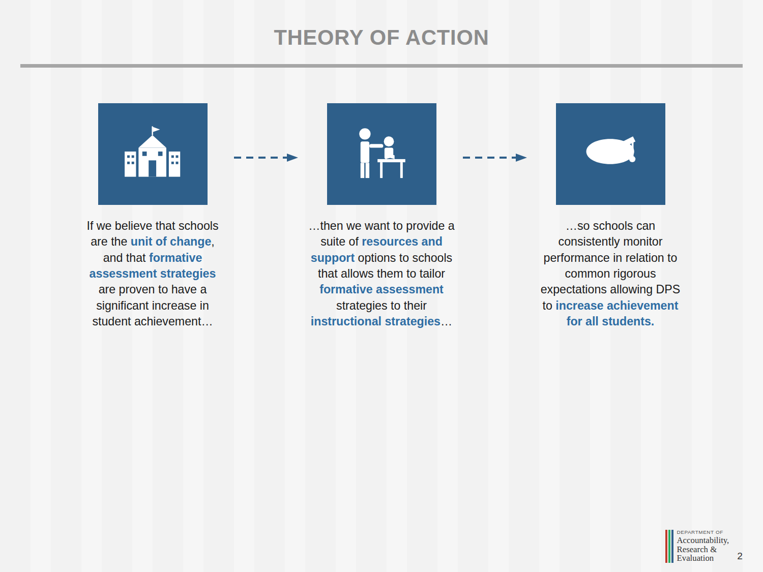Theory of Action
If we believe that schools are the unit of change, and that formative assessment strategies are proven to have a significant increase in student achievement…
…then we want to provide a suite of resources and support options to schools that allows them to tailor formative assessment strategies to their instructional strategies…
…so schools can consistently monitor performance in relation to common rigorous expectations allowing DPS to increase achievement for all students.
Department of
Accountability,
Research &
Evaluation
2